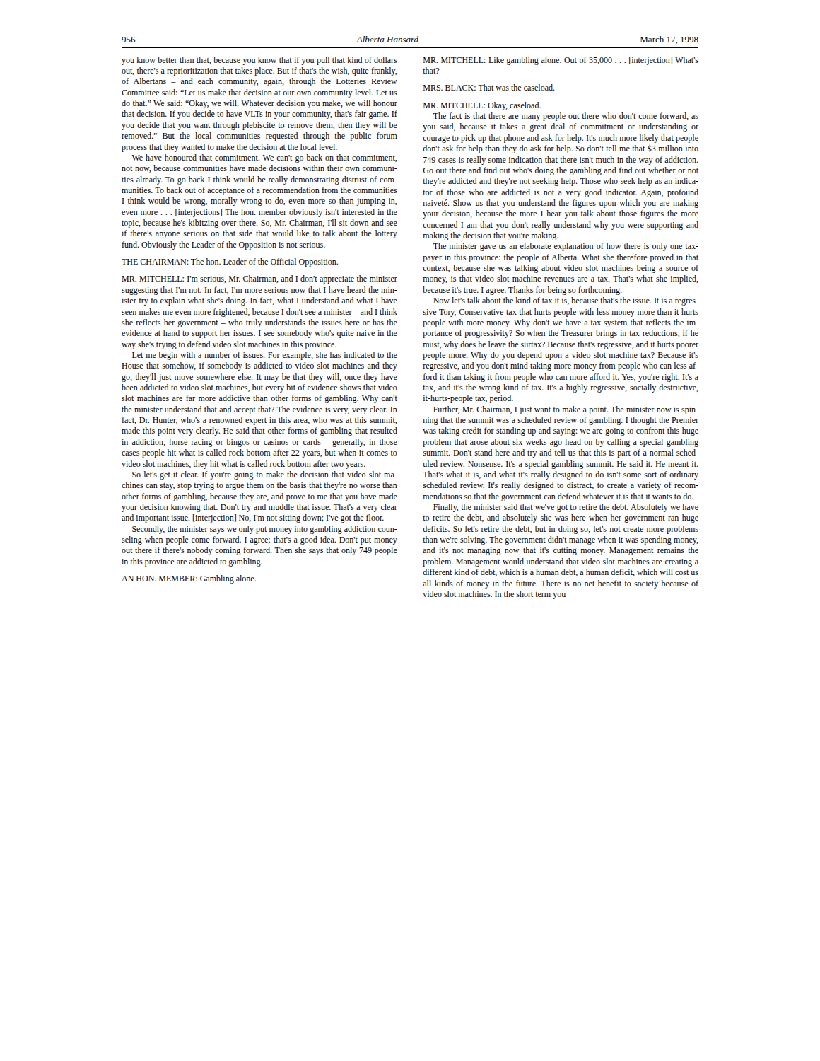956 Alberta Hansard March 17, 1998
you know better than that, because you know that if you pull that kind of dollars out, there's a reprioritization that takes place. But if that's the wish, quite frankly, of Albertans – and each community, again, through the Lotteries Review Committee said: “Let us make that decision at our own community level. Let us do that.” We said: “Okay, we will. Whatever decision you make, we will honour that decision. If you decide to have VLTs in your community, that's fair game. If you decide that you want through plebiscite to remove them, then they will be removed.” But the local communities requested through the public forum process that they wanted to make the decision at the local level.
We have honoured that commitment. We can't go back on that commitment, not now, because communities have made decisions within their own communities already. To go back I think would be really demonstrating distrust of communities. To back out of acceptance of a recommendation from the communities I think would be wrong, morally wrong to do, even more so than jumping in, even more . . . [interjections] The hon. member obviously isn't interested in the topic, because he's kibitzing over there. So, Mr. Chairman, I'll sit down and see if there's anyone serious on that side that would like to talk about the lottery fund. Obviously the Leader of the Opposition is not serious.
THE CHAIRMAN: The hon. Leader of the Official Opposition.
MR. MITCHELL: I'm serious, Mr. Chairman, and I don't appreciate the minister suggesting that I'm not. In fact, I'm more serious now that I have heard the minister try to explain what she's doing. In fact, what I understand and what I have seen makes me even more frightened, because I don't see a minister – and I think she reflects her government – who truly understands the issues here or has the evidence at hand to support her issues. I see somebody who's quite naive in the way she's trying to defend video slot machines in this province.
Let me begin with a number of issues. For example, she has indicated to the House that somehow, if somebody is addicted to video slot machines and they go, they'll just move somewhere else. It may be that they will, once they have been addicted to video slot machines, but every bit of evidence shows that video slot machines are far more addictive than other forms of gambling. Why can't the minister understand that and accept that? The evidence is very, very clear. In fact, Dr. Hunter, who's a renowned expert in this area, who was at this summit, made this point very clearly. He said that other forms of gambling that resulted in addiction, horse racing or bingos or casinos or cards – generally, in those cases people hit what is called rock bottom after 22 years, but when it comes to video slot machines, they hit what is called rock bottom after two years.
So let's get it clear. If you're going to make the decision that video slot machines can stay, stop trying to argue them on the basis that they're no worse than other forms of gambling, because they are, and prove to me that you have made your decision knowing that. Don't try and muddle that issue. That's a very clear and important issue. [interjection] No, I'm not sitting down; I've got the floor.
Secondly, the minister says we only put money into gambling addiction counseling when people come forward. I agree; that's a good idea. Don't put money out there if there's nobody coming forward. Then she says that only 749 people in this province are addicted to gambling.
AN HON. MEMBER: Gambling alone.
MR. MITCHELL: Like gambling alone. Out of 35,000 . . . [interjection] What's that?
MRS. BLACK: That was the caseload.
MR. MITCHELL: Okay, caseload.
The fact is that there are many people out there who don't come forward, as you said, because it takes a great deal of commitment or understanding or courage to pick up that phone and ask for help. It's much more likely that people don't ask for help than they do ask for help. So don't tell me that $3 million into 749 cases is really some indication that there isn't much in the way of addiction. Go out there and find out who's doing the gambling and find out whether or not they're addicted and they're not seeking help. Those who seek help as an indicator of those who are addicted is not a very good indicator. Again, profound naiveté. Show us that you understand the figures upon which you are making your decision, because the more I hear you talk about those figures the more concerned I am that you don't really understand why you were supporting and making the decision that you're making.
The minister gave us an elaborate explanation of how there is only one taxpayer in this province: the people of Alberta. What she therefore proved in that context, because she was talking about video slot machines being a source of money, is that video slot machine revenues are a tax. That's what she implied, because it's true. I agree. Thanks for being so forthcoming.
Now let's talk about the kind of tax it is, because that's the issue. It is a regressive Tory, Conservative tax that hurts people with less money more than it hurts people with more money. Why don't we have a tax system that reflects the importance of progressivity? So when the Treasurer brings in tax reductions, if he must, why does he leave the surtax? Because that's regressive, and it hurts poorer people more. Why do you depend upon a video slot machine tax? Because it's regressive, and you don't mind taking more money from people who can less afford it than taking it from people who can more afford it. Yes, you're right. It's a tax, and it's the wrong kind of tax. It's a highly regressive, socially destructive, it-hurts-people tax, period.
Further, Mr. Chairman, I just want to make a point. The minister now is spinning that the summit was a scheduled review of gambling. I thought the Premier was taking credit for standing up and saying: we are going to confront this huge problem that arose about six weeks ago head on by calling a special gambling summit. Don't stand here and try and tell us that this is part of a normal scheduled review. Nonsense. It's a special gambling summit. He said it. He meant it. That's what it is, and what it's really designed to do isn't some sort of ordinary scheduled review. It's really designed to distract, to create a variety of recommendations so that the government can defend whatever it is that it wants to do.
Finally, the minister said that we've got to retire the debt. Absolutely we have to retire the debt, and absolutely she was here when her government ran huge deficits. So let's retire the debt, but in doing so, let's not create more problems than we're solving. The government didn't manage when it was spending money, and it's not managing now that it's cutting money. Management remains the problem. Management would understand that video slot machines are creating a different kind of debt, which is a human debt, a human deficit, which will cost us all kinds of money in the future. There is no net benefit to society because of video slot machines. In the short term you